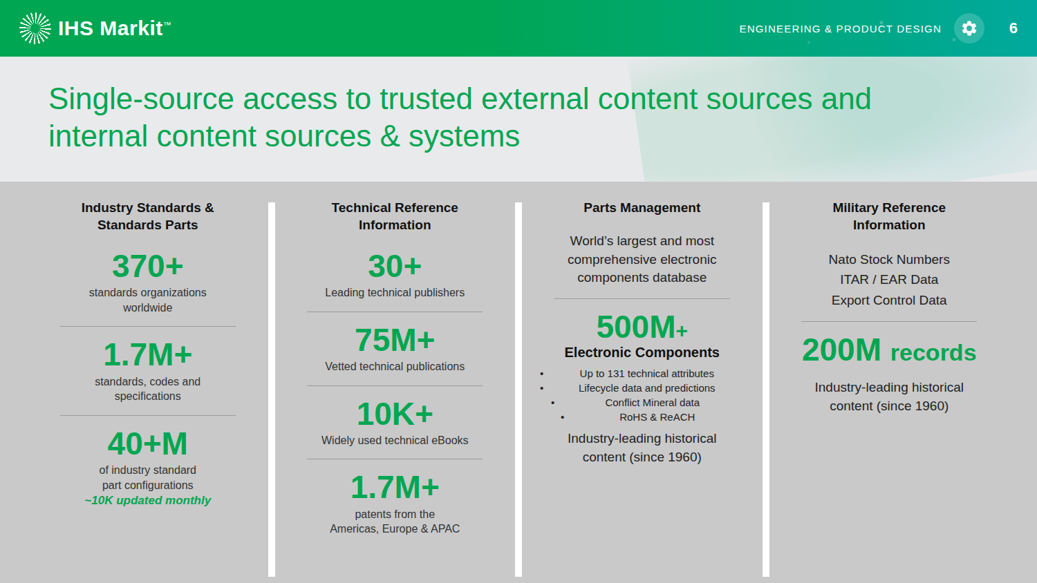IHS Markit™
ENGINEERING & PRODUCT DESIGN 6
Single-source access to trusted external content sources and internal content sources & systems
Industry Standards &
Standards Parts
370+
standards organizations
worldwide
1.7M+
standards, codes and
specifications
40+M
of industry standard
part configurations
~10K updated monthly
Technical Reference
Information
30+
Leading technical publishers
75M+
Vetted technical publications
10K+
Widely used technical eBooks
1.7M+
patents from the
Americas, Europe & APAC
Parts Management
World’s largest and most
comprehensive electronic
components database
500M+
Electronic Components
Up to 131 technical attributes
Lifecycle data and predictions
Conflict Mineral data
RoHS & ReACH
Industry-leading historical
content (since 1960)
Military Reference
Information
Nato Stock Numbers
ITAR / EAR Data
Export Control Data
200M records
Industry-leading historical
content (since 1960)